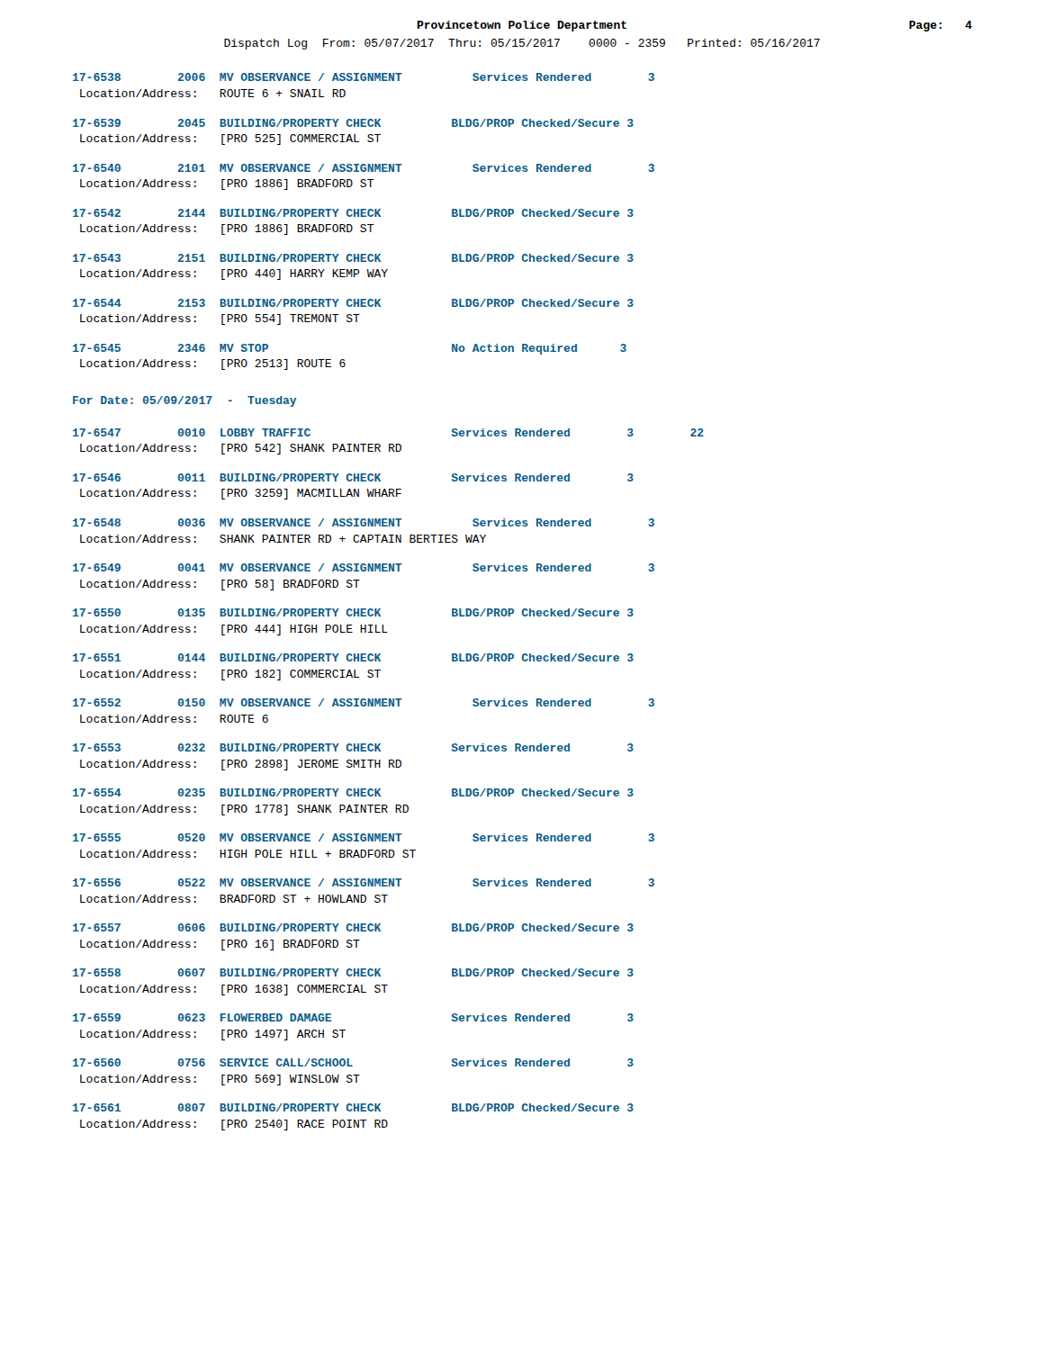Provincetown Police Department Page: 4
Dispatch Log From: 05/07/2017 Thru: 05/15/2017 0000 - 2359 Printed: 05/16/2017
17-6538 2006 MV OBSERVANCE / ASSIGNMENT Services Rendered 3
Location/Address: ROUTE 6 + SNAIL RD
17-6539 2045 BUILDING/PROPERTY CHECK BLDG/PROP Checked/Secure 3
Location/Address: [PRO 525] COMMERCIAL ST
17-6540 2101 MV OBSERVANCE / ASSIGNMENT Services Rendered 3
Location/Address: [PRO 1886] BRADFORD ST
17-6542 2144 BUILDING/PROPERTY CHECK BLDG/PROP Checked/Secure 3
Location/Address: [PRO 1886] BRADFORD ST
17-6543 2151 BUILDING/PROPERTY CHECK BLDG/PROP Checked/Secure 3
Location/Address: [PRO 440] HARRY KEMP WAY
17-6544 2153 BUILDING/PROPERTY CHECK BLDG/PROP Checked/Secure 3
Location/Address: [PRO 554] TREMONT ST
17-6545 2346 MV STOP No Action Required 3
Location/Address: [PRO 2513] ROUTE 6
For Date: 05/09/2017 - Tuesday
17-6547 0010 LOBBY TRAFFIC Services Rendered 3 22
Location/Address: [PRO 542] SHANK PAINTER RD
17-6546 0011 BUILDING/PROPERTY CHECK Services Rendered 3
Location/Address: [PRO 3259] MACMILLAN WHARF
17-6548 0036 MV OBSERVANCE / ASSIGNMENT Services Rendered 3
Location/Address: SHANK PAINTER RD + CAPTAIN BERTIES WAY
17-6549 0041 MV OBSERVANCE / ASSIGNMENT Services Rendered 3
Location/Address: [PRO 58] BRADFORD ST
17-6550 0135 BUILDING/PROPERTY CHECK BLDG/PROP Checked/Secure 3
Location/Address: [PRO 444] HIGH POLE HILL
17-6551 0144 BUILDING/PROPERTY CHECK BLDG/PROP Checked/Secure 3
Location/Address: [PRO 182] COMMERCIAL ST
17-6552 0150 MV OBSERVANCE / ASSIGNMENT Services Rendered 3
Location/Address: ROUTE 6
17-6553 0232 BUILDING/PROPERTY CHECK Services Rendered 3
Location/Address: [PRO 2898] JEROME SMITH RD
17-6554 0235 BUILDING/PROPERTY CHECK BLDG/PROP Checked/Secure 3
Location/Address: [PRO 1778] SHANK PAINTER RD
17-6555 0520 MV OBSERVANCE / ASSIGNMENT Services Rendered 3
Location/Address: HIGH POLE HILL + BRADFORD ST
17-6556 0522 MV OBSERVANCE / ASSIGNMENT Services Rendered 3
Location/Address: BRADFORD ST + HOWLAND ST
17-6557 0606 BUILDING/PROPERTY CHECK BLDG/PROP Checked/Secure 3
Location/Address: [PRO 16] BRADFORD ST
17-6558 0607 BUILDING/PROPERTY CHECK BLDG/PROP Checked/Secure 3
Location/Address: [PRO 1638] COMMERCIAL ST
17-6559 0623 FLOWERBED DAMAGE Services Rendered 3
Location/Address: [PRO 1497] ARCH ST
17-6560 0756 SERVICE CALL/SCHOOL Services Rendered 3
Location/Address: [PRO 569] WINSLOW ST
17-6561 0807 BUILDING/PROPERTY CHECK BLDG/PROP Checked/Secure 3
Location/Address: [PRO 2540] RACE POINT RD